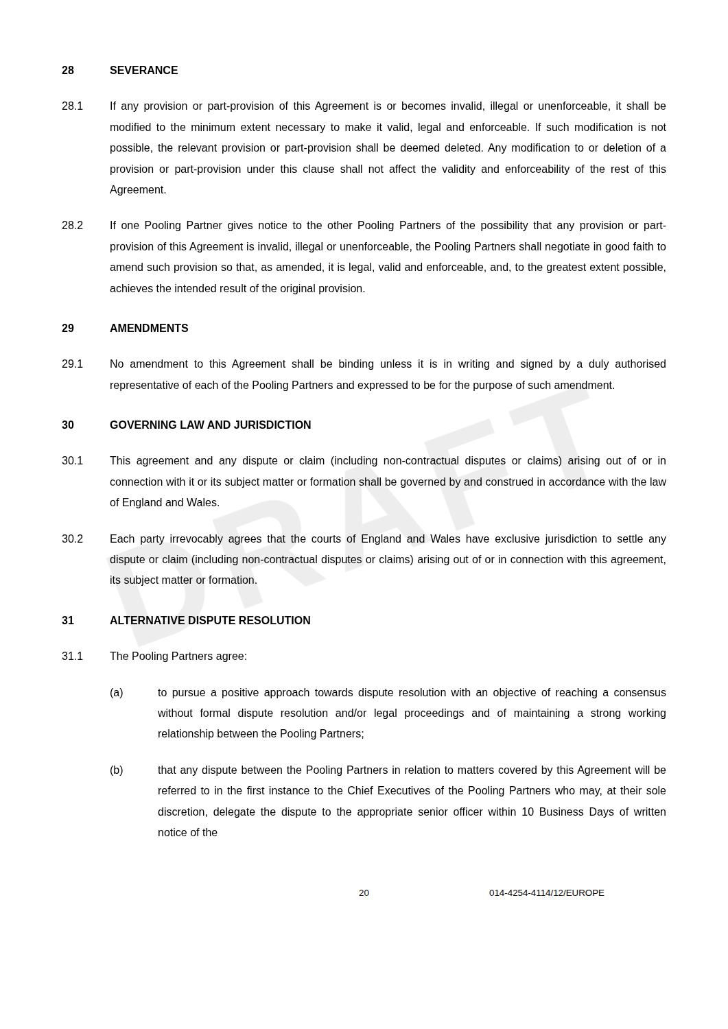DRAFT
28
SEVERANCE
28.1 If any provision or part-provision of this Agreement is or becomes invalid, illegal or unenforceable, it shall be modified to the minimum extent necessary to make it valid, legal and enforceable. If such modification is not possible, the relevant provision or part-provision shall be deemed deleted. Any modification to or deletion of a provision or part-provision under this clause shall not affect the validity and enforceability of the rest of this Agreement.
28.2 If one Pooling Partner gives notice to the other Pooling Partners of the possibility that any provision or part-provision of this Agreement is invalid, illegal or unenforceable, the Pooling Partners shall negotiate in good faith to amend such provision so that, as amended, it is legal, valid and enforceable, and, to the greatest extent possible, achieves the intended result of the original provision.
29
AMENDMENTS
29.1 No amendment to this Agreement shall be binding unless it is in writing and signed by a duly authorised representative of each of the Pooling Partners and expressed to be for the purpose of such amendment.
30
GOVERNING LAW AND JURISDICTION
30.1 This agreement and any dispute or claim (including non-contractual disputes or claims) arising out of or in connection with it or its subject matter or formation shall be governed by and construed in accordance with the law of England and Wales.
30.2 Each party irrevocably agrees that the courts of England and Wales have exclusive jurisdiction to settle any dispute or claim (including non-contractual disputes or claims) arising out of or in connection with this agreement, its subject matter or formation.
31
ALTERNATIVE DISPUTE RESOLUTION
31.1 The Pooling Partners agree:
(a) to pursue a positive approach towards dispute resolution with an objective of reaching a consensus without formal dispute resolution and/or legal proceedings and of maintaining a strong working relationship between the Pooling Partners;
(b) that any dispute between the Pooling Partners in relation to matters covered by this Agreement will be referred to in the first instance to the Chief Executives of the Pooling Partners who may, at their sole discretion, delegate the dispute to the appropriate senior officer within 10 Business Days of written notice of the
20 014-4254-4114/12/EUROPE